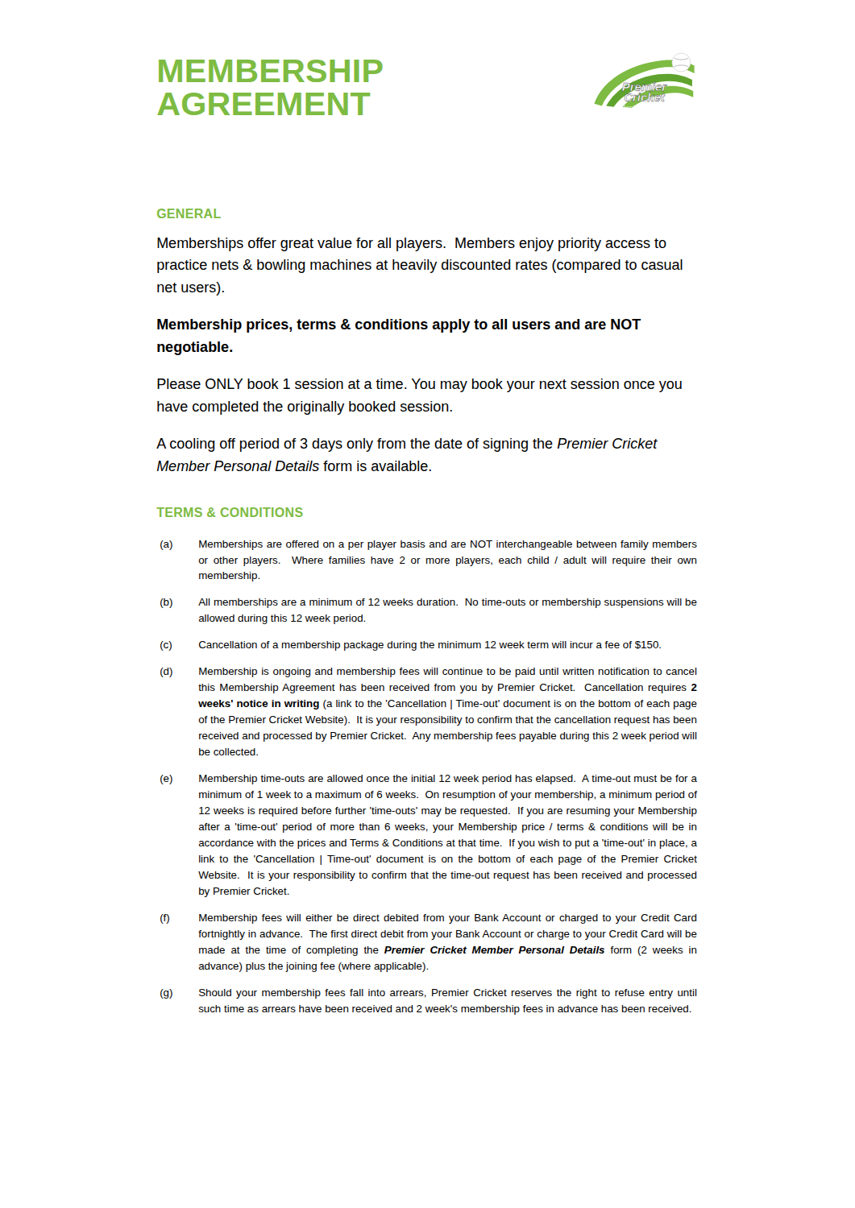MEMBERSHIP AGREEMENT
Premier Cricket Train Hard ~ Train Often
GENERAL
Memberships offer great value for all players. Members enjoy priority access to practice nets & bowling machines at heavily discounted rates (compared to casual net users).
Membership prices, terms & conditions apply to all users and are NOT negotiable.
Please ONLY book 1 session at a time. You may book your next session once you have completed the originally booked session.
A cooling off period of 3 days only from the date of signing the Premier Cricket Member Personal Details form is available.
TERMS & CONDITIONS
(a) Memberships are offered on a per player basis and are NOT interchangeable between family members or other players. Where families have 2 or more players, each child / adult will require their own membership.
(b) All memberships are a minimum of 12 weeks duration. No time-outs or membership suspensions will be allowed during this 12 week period.
(c) Cancellation of a membership package during the minimum 12 week term will incur a fee of $150.
(d) Membership is ongoing and membership fees will continue to be paid until written notification to cancel this Membership Agreement has been received from you by Premier Cricket. Cancellation requires 2 weeks' notice in writing (a link to the 'Cancellation | Time-out' document is on the bottom of each page of the Premier Cricket Website). It is your responsibility to confirm that the cancellation request has been received and processed by Premier Cricket. Any membership fees payable during this 2 week period will be collected.
(e) Membership time-outs are allowed once the initial 12 week period has elapsed. A time-out must be for a minimum of 1 week to a maximum of 6 weeks. On resumption of your membership, a minimum period of 12 weeks is required before further 'time-outs' may be requested. If you are resuming your Membership after a 'time-out' period of more than 6 weeks, your Membership price / terms & conditions will be in accordance with the prices and Terms & Conditions at that time. If you wish to put a 'time-out' in place, a link to the 'Cancellation | Time-out' document is on the bottom of each page of the Premier Cricket Website. It is your responsibility to confirm that the time-out request has been received and processed by Premier Cricket.
(f) Membership fees will either be direct debited from your Bank Account or charged to your Credit Card fortnightly in advance. The first direct debit from your Bank Account or charge to your Credit Card will be made at the time of completing the Premier Cricket Member Personal Details form (2 weeks in advance) plus the joining fee (where applicable).
(g) Should your membership fees fall into arrears, Premier Cricket reserves the right to refuse entry until such time as arrears have been received and 2 week's membership fees in advance has been received.